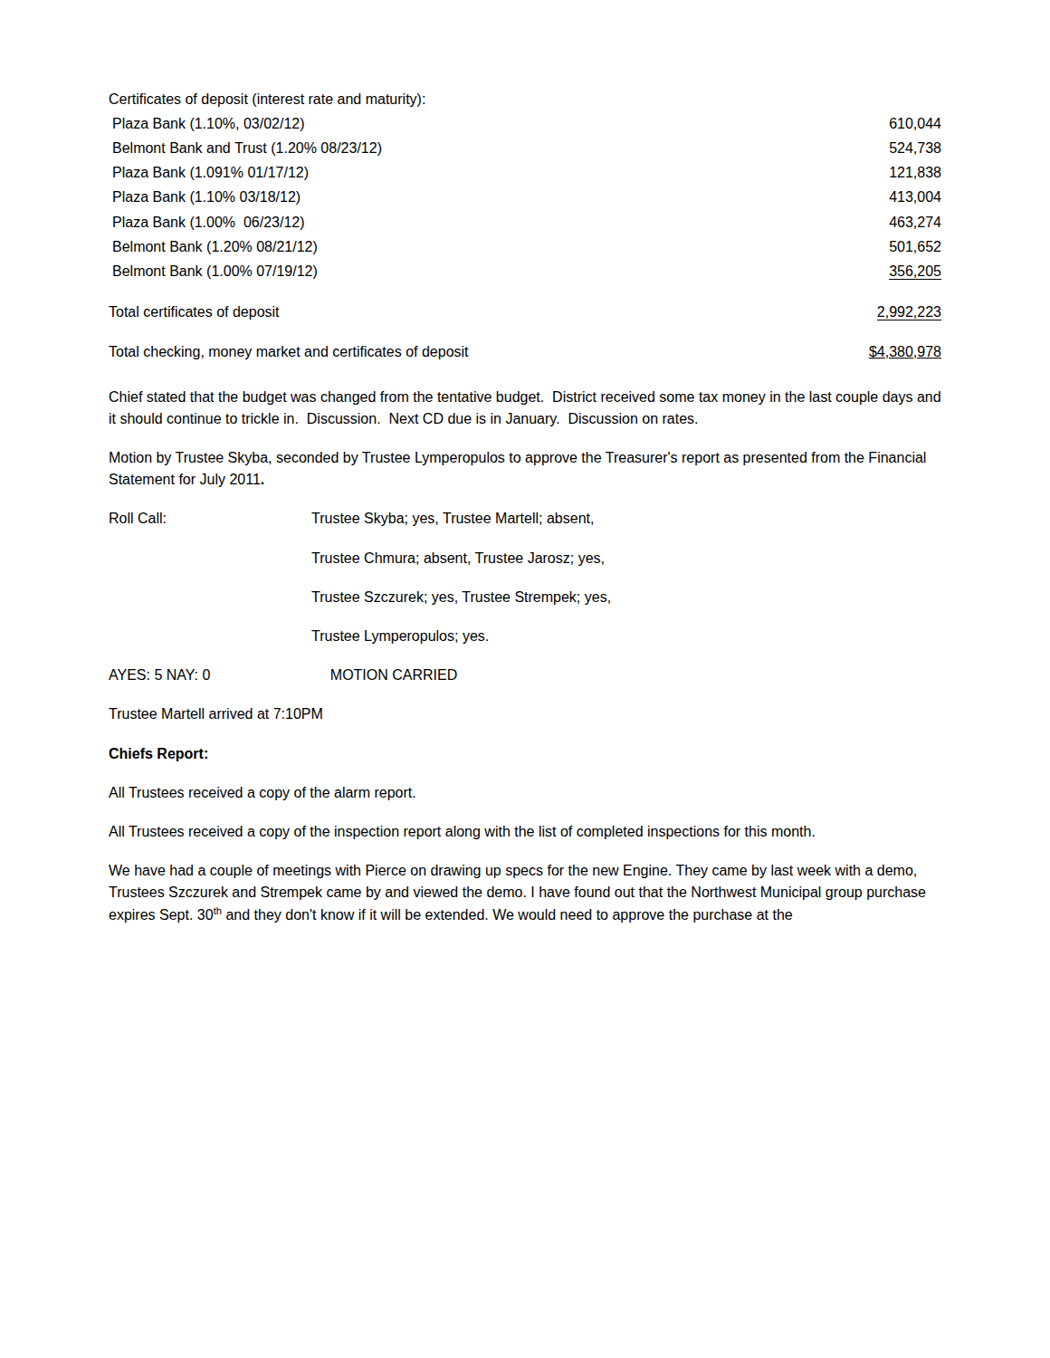| Certificates of deposit (interest rate and maturity): | |
| Plaza Bank (1.10%, 03/02/12) | 610,044 |
| Belmont Bank and Trust (1.20% 08/23/12) | 524,738 |
| Plaza Bank (1.091% 01/17/12) | 121,838 |
| Plaza Bank (1.10% 03/18/12) | 413,004 |
| Plaza Bank (1.00% 06/23/12) | 463,274 |
| Belmont Bank (1.20% 08/21/12) | 501,652 |
| Belmont Bank (1.00% 07/19/12) | 356,205 |
| Total certificates of deposit | 2,992,223 |
| Total checking, money market and certificates of deposit | $4,380,978 |
Chief stated that the budget was changed from the tentative budget. District received some tax money in the last couple days and it should continue to trickle in. Discussion. Next CD due is in January. Discussion on rates.
Motion by Trustee Skyba, seconded by Trustee Lymperopulos to approve the Treasurer's report as presented from the Financial Statement for July 2011.
| Roll Call: | Trustee Skyba; yes, Trustee Martell; absent, |
| | Trustee Chmura; absent, Trustee Jarosz; yes, |
| | Trustee Szczurek; yes, Trustee Strempek; yes, |
| | Trustee Lymperopulos; yes. |
AYES: 5 NAY: 0 MOTION CARRIED
Trustee Martell arrived at 7:10PM
Chiefs Report:
All Trustees received a copy of the alarm report.
All Trustees received a copy of the inspection report along with the list of completed inspections for this month.
We have had a couple of meetings with Pierce on drawing up specs for the new Engine. They came by last week with a demo, Trustees Szczurek and Strempek came by and viewed the demo. I have found out that the Northwest Municipal group purchase expires Sept. 30th and they don't know if it will be extended. We would need to approve the purchase at the